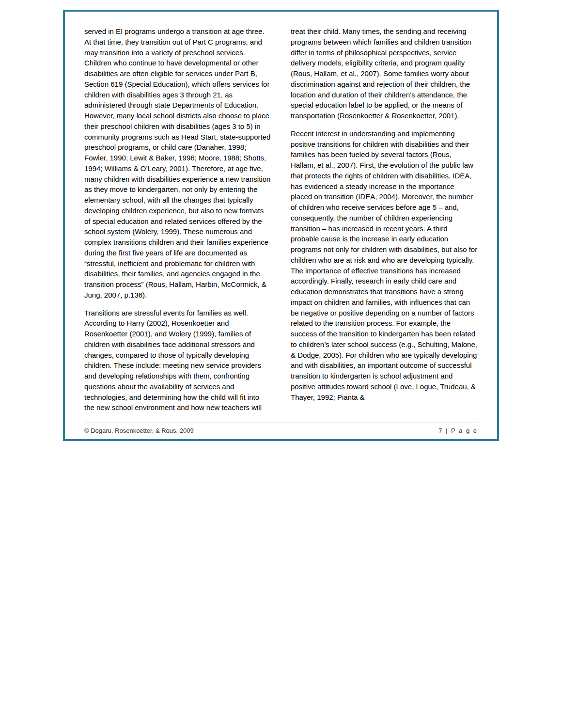served in EI programs undergo a transition at age three. At that time, they transition out of Part C programs, and may transition into a variety of preschool services. Children who continue to have developmental or other disabilities are often eligible for services under Part B, Section 619 (Special Education), which offers services for children with disabilities ages 3 through 21, as administered through state Departments of Education. However, many local school districts also choose to place their preschool children with disabilities (ages 3 to 5) in community programs such as Head Start, state-supported preschool programs, or child care (Danaher, 1998; Fowler, 1990; Lewit & Baker, 1996; Moore, 1988; Shotts, 1994; Williams & O’Leary, 2001). Therefore, at age five, many children with disabilities experience a new transition as they move to kindergarten, not only by entering the elementary school, with all the changes that typically developing children experience, but also to new formats of special education and related services offered by the school system (Wolery, 1999). These numerous and complex transitions children and their families experience during the first five years of life are documented as “stressful, inefficient and problematic for children with disabilities, their families, and agencies engaged in the transition process” (Rous, Hallam, Harbin, McCormick, & Jung, 2007, p.136).
Transitions are stressful events for families as well. According to Harry (2002), Rosenkoetter and Rosenkoetter (2001), and Wolery (1999), families of children with disabilities face additional stressors and changes, compared to those of typically developing children. These include: meeting new service providers and developing relationships with them, confronting questions about the availability of services and technologies, and determining how the child will fit into the new school environment and how new teachers will treat their child. Many times, the sending and receiving programs between which families and children transition differ in terms of philosophical perspectives, service delivery models, eligibility criteria, and program quality (Rous, Hallam, et al., 2007). Some families worry about discrimination against and rejection of their children, the location and duration of their children’s attendance, the special education label to be applied, or the means of transportation (Rosenkoetter & Rosenkoetter, 2001).
Recent interest in understanding and implementing positive transitions for children with disabilities and their families has been fueled by several factors (Rous, Hallam, et al., 2007). First, the evolution of the public law that protects the rights of children with disabilities, IDEA, has evidenced a steady increase in the importance placed on transition (IDEA, 2004). Moreover, the number of children who receive services before age 5 – and, consequently, the number of children experiencing transition – has increased in recent years. A third probable cause is the increase in early education programs not only for children with disabilities, but also for children who are at risk and who are developing typically. The importance of effective transitions has increased accordingly. Finally, research in early child care and education demonstrates that transitions have a strong impact on children and families, with influences that can be negative or positive depending on a number of factors related to the transition process. For example, the success of the transition to kindergarten has been related to children’s later school success (e.g., Schulting, Malone, & Dodge, 2005). For children who are typically developing and with disabilities, an important outcome of successful transition to kindergarten is school adjustment and positive attitudes toward school (Love, Logue, Trudeau, & Thayer, 1992; Pianta &
© Dogaru, Rosenkoetter, & Rous, 2009 7 | P a g e